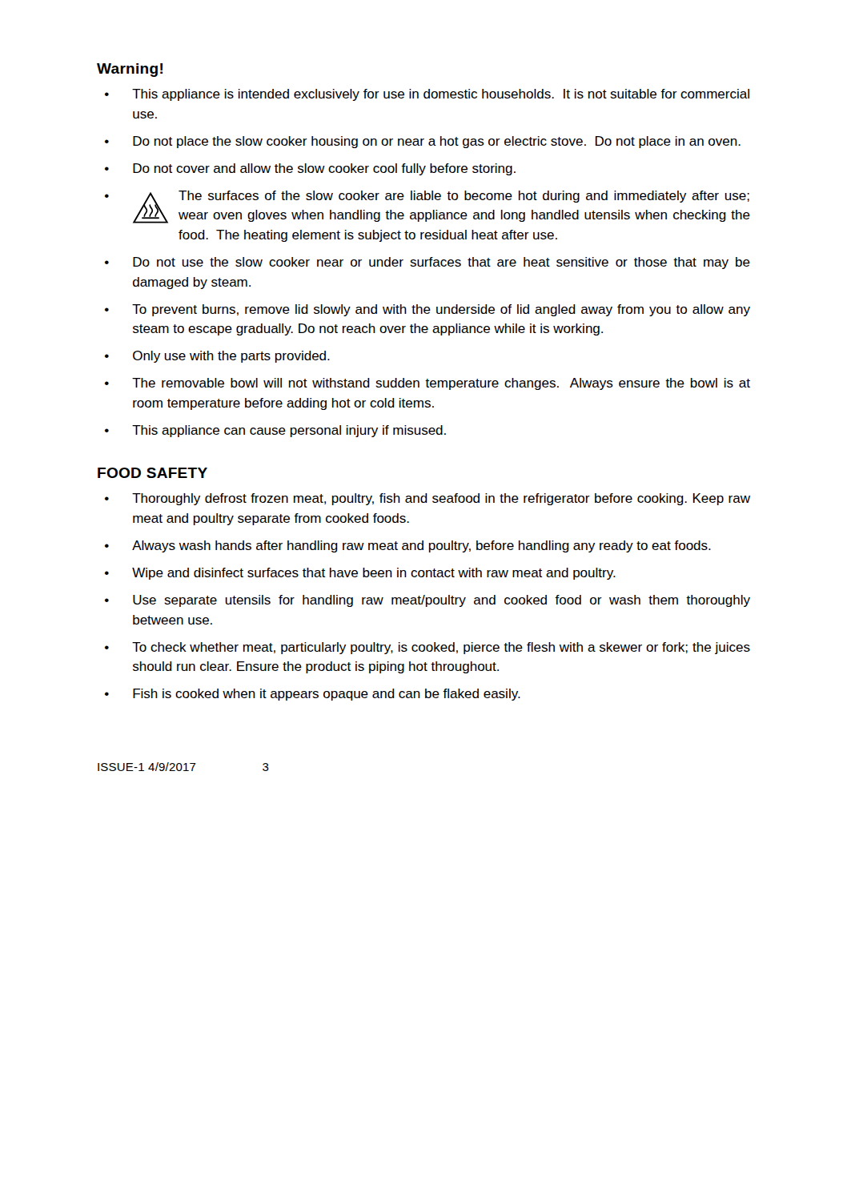Warning!
This appliance is intended exclusively for use in domestic households. It is not suitable for commercial use.
Do not place the slow cooker housing on or near a hot gas or electric stove. Do not place in an oven.
Do not cover and allow the slow cooker cool fully before storing.
The surfaces of the slow cooker are liable to become hot during and immediately after use; wear oven gloves when handling the appliance and long handled utensils when checking the food. The heating element is subject to residual heat after use.
Do not use the slow cooker near or under surfaces that are heat sensitive or those that may be damaged by steam.
To prevent burns, remove lid slowly and with the underside of lid angled away from you to allow any steam to escape gradually. Do not reach over the appliance while it is working.
Only use with the parts provided.
The removable bowl will not withstand sudden temperature changes. Always ensure the bowl is at room temperature before adding hot or cold items.
This appliance can cause personal injury if misused.
FOOD SAFETY
Thoroughly defrost frozen meat, poultry, fish and seafood in the refrigerator before cooking. Keep raw meat and poultry separate from cooked foods.
Always wash hands after handling raw meat and poultry, before handling any ready to eat foods.
Wipe and disinfect surfaces that have been in contact with raw meat and poultry.
Use separate utensils for handling raw meat/poultry and cooked food or wash them thoroughly between use.
To check whether meat, particularly poultry, is cooked, pierce the flesh with a skewer or fork; the juices should run clear. Ensure the product is piping hot throughout.
Fish is cooked when it appears opaque and can be flaked easily.
ISSUE-1 4/9/2017 3